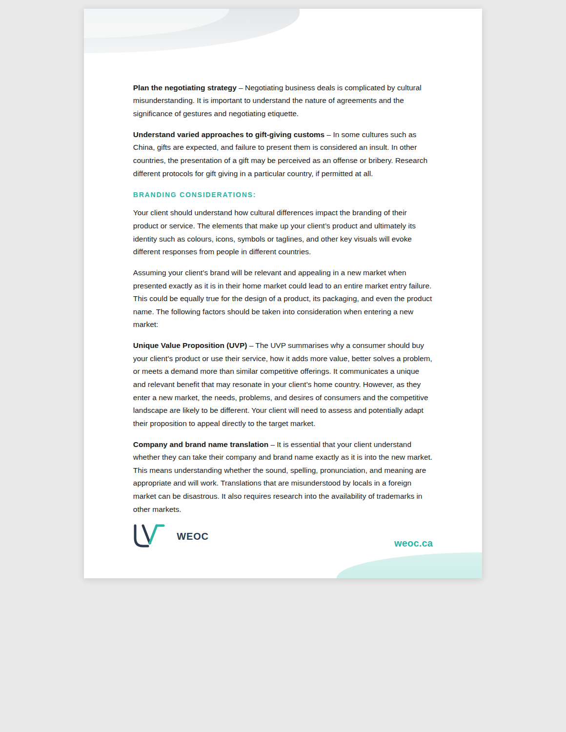Plan the negotiating strategy – Negotiating business deals is complicated by cultural misunderstanding. It is important to understand the nature of agreements and the significance of gestures and negotiating etiquette.
Understand varied approaches to gift-giving customs – In some cultures such as China, gifts are expected, and failure to present them is considered an insult. In other countries, the presentation of a gift may be perceived as an offense or bribery. Research different protocols for gift giving in a particular country, if permitted at all.
Branding Considerations:
Your client should understand how cultural differences impact the branding of their product or service. The elements that make up your client’s product and ultimately its identity such as colours, icons, symbols or taglines, and other key visuals will evoke different responses from people in different countries.
Assuming your client’s brand will be relevant and appealing in a new market when presented exactly as it is in their home market could lead to an entire market entry failure. This could be equally true for the design of a product, its packaging, and even the product name. The following factors should be taken into consideration when entering a new market:
Unique Value Proposition (UVP) – The UVP summarises why a consumer should buy your client’s product or use their service, how it adds more value, better solves a problem, or meets a demand more than similar competitive offerings. It communicates a unique and relevant benefit that may resonate in your client’s home country. However, as they enter a new market, the needs, problems, and desires of consumers and the competitive landscape are likely to be different. Your client will need to assess and potentially adapt their proposition to appeal directly to the target market.
Company and brand name translation – It is essential that your client understand whether they can take their company and brand name exactly as it is into the new market. This means understanding whether the sound, spelling, pronunciation, and meaning are appropriate and will work. Translations that are misunderstood by locals in a foreign market can be disastrous. It also requires research into the availability of trademarks in other markets.
WEOC
weoc.ca